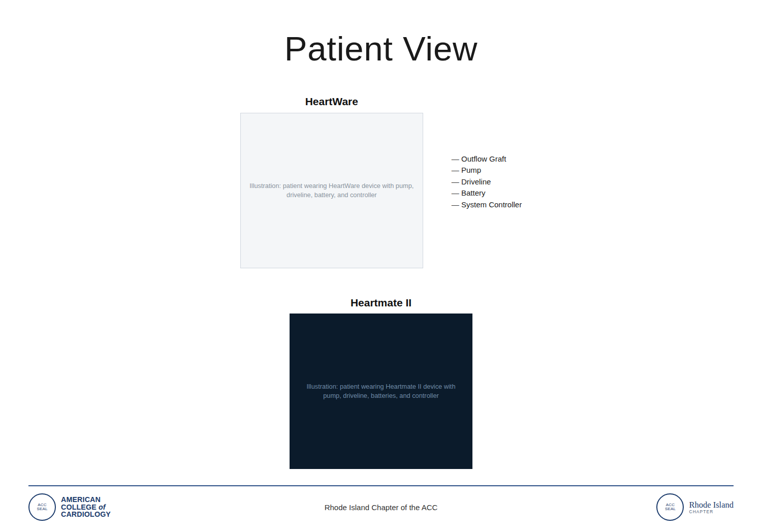Patient View
HeartWare
Illustration: patient wearing HeartWare device with pump, driveline, battery, and controller
Outflow Graft
Pump
Driveline
Battery
System Controller
Heartmate II
Illustration: patient wearing Heartmate II device with pump, driveline, batteries, and controller
ACC
SEAL
AMERICAN COLLEGE of CARDIOLOGY
Rhode Island Chapter of the ACC
ACC
SEAL
Rhode Island
CHAPTER